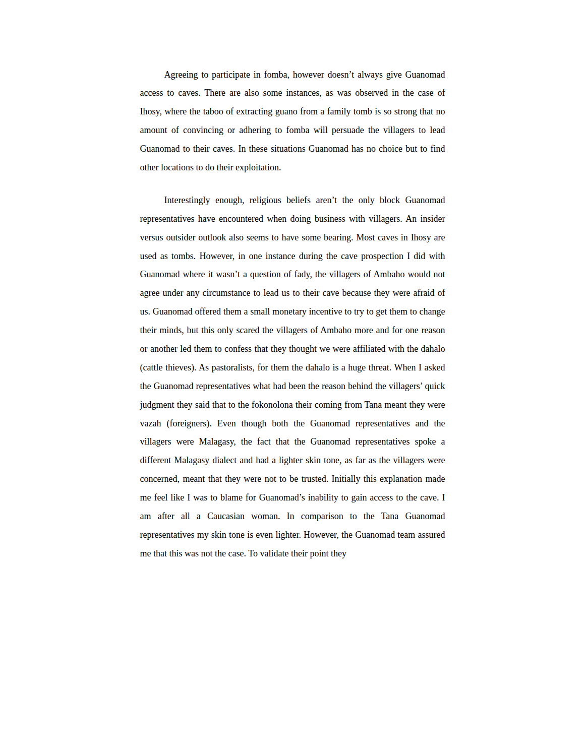Agreeing to participate in fomba, however doesn’t always give Guanomad access to caves. There are also some instances, as was observed in the case of Ihosy, where the taboo of extracting guano from a family tomb is so strong that no amount of convincing or adhering to fomba will persuade the villagers to lead Guanomad to their caves. In these situations Guanomad has no choice but to find other locations to do their exploitation.
Interestingly enough, religious beliefs aren’t the only block Guanomad representatives have encountered when doing business with villagers. An insider versus outsider outlook also seems to have some bearing. Most caves in Ihosy are used as tombs. However, in one instance during the cave prospection I did with Guanomad where it wasn’t a question of fady, the villagers of Ambaho would not agree under any circumstance to lead us to their cave because they were afraid of us. Guanomad offered them a small monetary incentive to try to get them to change their minds, but this only scared the villagers of Ambaho more and for one reason or another led them to confess that they thought we were affiliated with the dahalo (cattle thieves). As pastoralists, for them the dahalo is a huge threat. When I asked the Guanomad representatives what had been the reason behind the villagers’ quick judgment they said that to the fokonolona their coming from Tana meant they were vazah (foreigners). Even though both the Guanomad representatives and the villagers were Malagasy, the fact that the Guanomad representatives spoke a different Malagasy dialect and had a lighter skin tone, as far as the villagers were concerned, meant that they were not to be trusted. Initially this explanation made me feel like I was to blame for Guanomad’s inability to gain access to the cave. I am after all a Caucasian woman. In comparison to the Tana Guanomad representatives my skin tone is even lighter. However, the Guanomad team assured me that this was not the case. To validate their point they